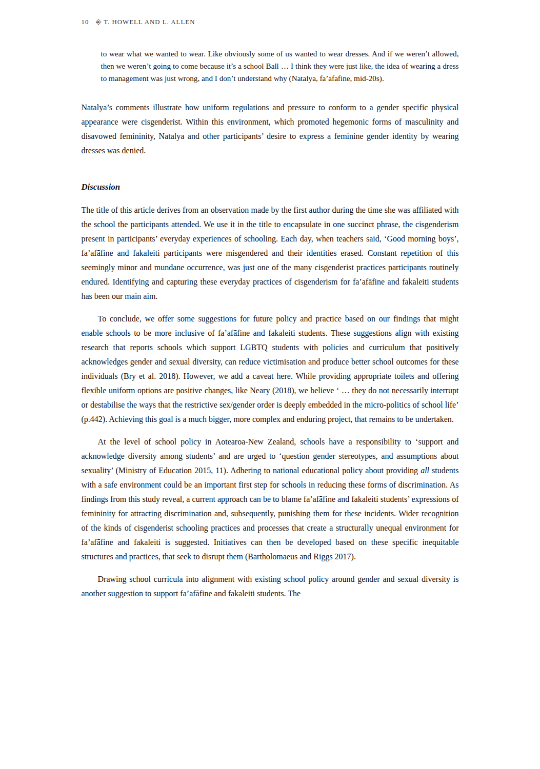10 ⎆ T. Howell and L. Allen
to wear what we wanted to wear. Like obviously some of us wanted to wear dresses. And if we weren’t allowed, then we weren’t going to come because it’s a school Ball … I think they were just like, the idea of wearing a dress to management was just wrong, and I don’t understand why (Natalya, fa’afafine, mid-20s).
Natalya’s comments illustrate how uniform regulations and pressure to conform to a gender specific physical appearance were cisgenderist. Within this environment, which promoted hegemonic forms of masculinity and disavowed femininity, Natalya and other participants’ desire to express a feminine gender identity by wearing dresses was denied.
Discussion
The title of this article derives from an observation made by the first author during the time she was affiliated with the school the participants attended. We use it in the title to encapsulate in one succinct phrase, the cisgenderism present in participants’ everyday experiences of schooling. Each day, when teachers said, ‘Good morning boys’, fa’afāfine and fakaleiti participants were misgendered and their identities erased. Constant repetition of this seemingly minor and mundane occurrence, was just one of the many cisgenderist practices participants routinely endured. Identifying and capturing these everyday practices of cisgenderism for fa’afāfine and fakaleiti students has been our main aim.
To conclude, we offer some suggestions for future policy and practice based on our findings that might enable schools to be more inclusive of fa’afāfine and fakaleiti students. These suggestions align with existing research that reports schools which support LGBTQ students with policies and curriculum that positively acknowledges gender and sexual diversity, can reduce victimisation and produce better school outcomes for these individuals (Bry et al. 2018). However, we add a caveat here. While providing appropriate toilets and offering flexible uniform options are positive changes, like Neary (2018), we believe ‘ … they do not necessarily interrupt or destabilise the ways that the restrictive sex/gender order is deeply embedded in the micro-politics of school life’ (p.442). Achieving this goal is a much bigger, more complex and enduring project, that remains to be undertaken.
At the level of school policy in Aotearoa-New Zealand, schools have a responsibility to ‘support and acknowledge diversity among students’ and are urged to ‘question gender stereotypes, and assumptions about sexuality’ (Ministry of Education 2015, 11). Adhering to national educational policy about providing all students with a safe environment could be an important first step for schools in reducing these forms of discrimination. As findings from this study reveal, a current approach can be to blame fa’afāfine and fakaleiti students’ expressions of femininity for attracting discrimination and, subsequently, punishing them for these incidents. Wider recognition of the kinds of cisgenderist schooling practices and processes that create a structurally unequal environment for fa’afāfine and fakaleiti is suggested. Initiatives can then be developed based on these specific inequitable structures and practices, that seek to disrupt them (Bartholomaeus and Riggs 2017).
Drawing school curricula into alignment with existing school policy around gender and sexual diversity is another suggestion to support fa’afāfine and fakaleiti students. The